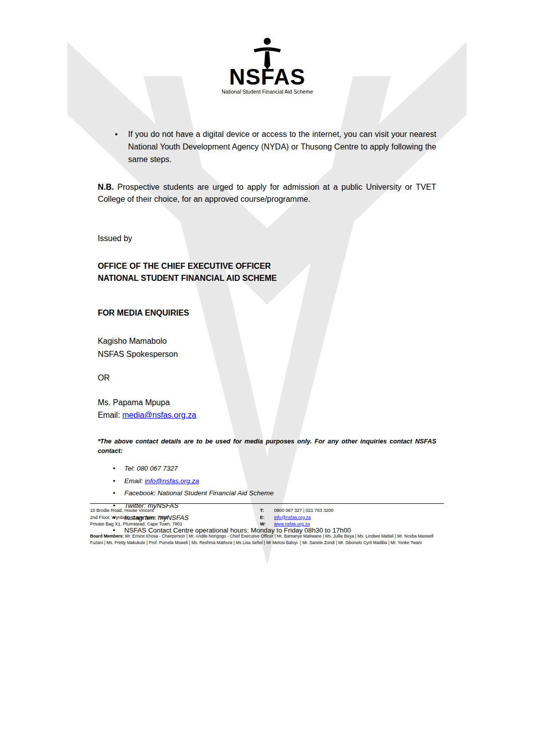NSFAS National Student Financial Aid Scheme
If you do not have a digital device or access to the internet, you can visit your nearest National Youth Development Agency (NYDA) or Thusong Centre to apply following the same steps.
N.B. Prospective students are urged to apply for admission at a public University or TVET College of their choice, for an approved course/programme.
Issued by
OFFICE OF THE CHIEF EXECUTIVE OFFICER
NATIONAL STUDENT FINANCIAL AID SCHEME
FOR MEDIA ENQUIRIES
Kagisho Mamabolo
NSFAS Spokesperson
OR
Ms. Papama Mpupa
Email: media@nsfas.org.za
*The above contact details are to be used for media purposes only. For any other inquiries contact NSFAS contact:
Tel: 080 067 7327
Email: info@nsfas.org.za
Facebook: National Student Financial Aid Scheme
Twitter: myNSFAS
Instagram: myNSFAS
NSFAS Contact Centre operational hours: Monday to Friday 08h30 to 17h00
| 10 Brodie Road, House Vincent | T: | 0800 067 327 / 021 763 3200 |
| 2nd Floor, Wynberg, Cape Town, 7800 | E: | info@nsfas.org.za |
| Private Bag X1, Plumstead, Cape Town, 7801 | W: | www.nsfas.org.za |
Board Members: Mr. Ernest Khosa - Chairperson | Mr. Andile Nongogo - Chief Executive Officer | Mr. Bamanye Matiwane | Ms. Jullie Beya | Ms. Lindiwe Matlali | Mr. Nceba Maxwell Fuzani | Ms. Pretty Makukule | Prof. Pumela Msweli | Ms. Reshma Mathura | Ms Lisa Seftel | Mr Melosi Baloyi | Mr. Sanele Zondi | Mr. Sibonelo Cyril Madiba | Mr. Yonke Twani